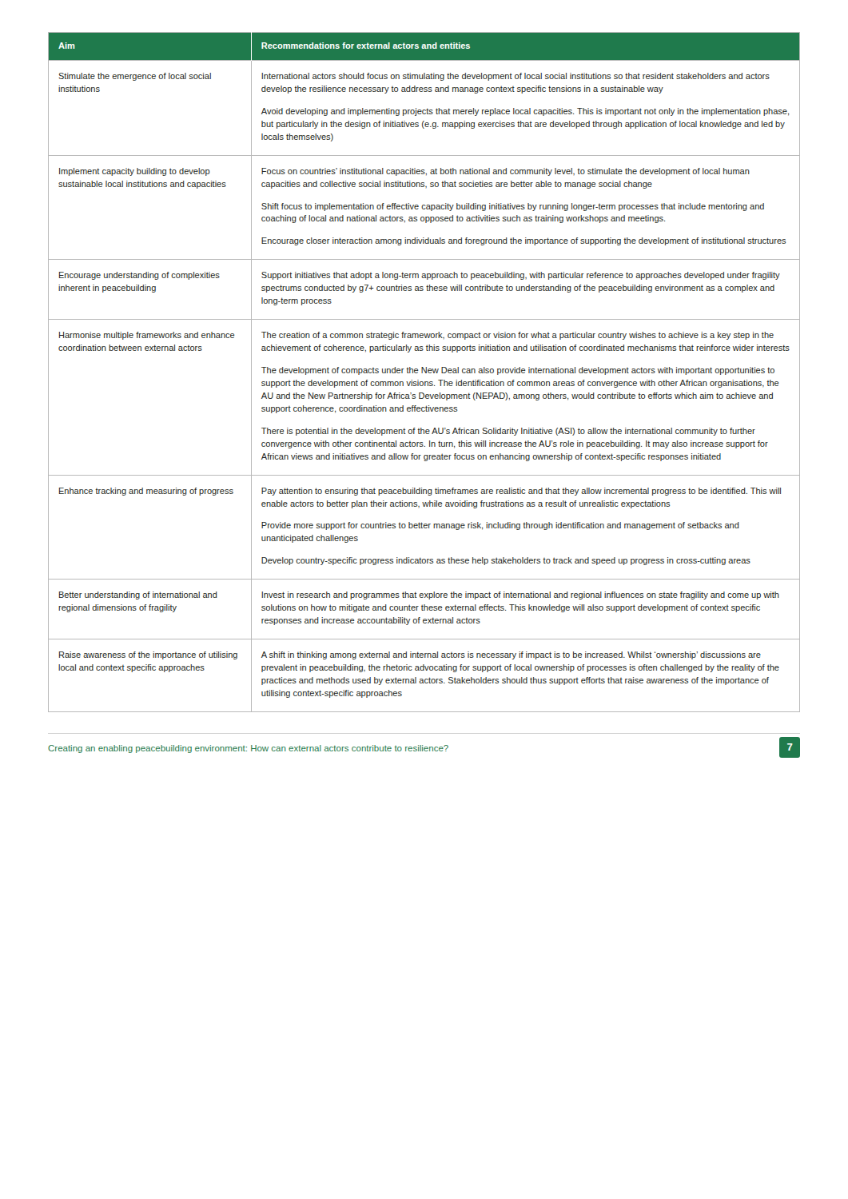| Aim | Recommendations for external actors and entities |
| --- | --- |
| Stimulate the emergence of local social institutions | International actors should focus on stimulating the development of local social institutions so that resident stakeholders and actors develop the resilience necessary to address and manage context specific tensions in a sustainable way Avoid developing and implementing projects that merely replace local capacities. This is important not only in the implementation phase, but particularly in the design of initiatives (e.g. mapping exercises that are developed through application of local knowledge and led by locals themselves) |
| Implement capacity building to develop sustainable local institutions and capacities | Focus on countries’ institutional capacities, at both national and community level, to stimulate the development of local human capacities and collective social institutions, so that societies are better able to manage social change Shift focus to implementation of effective capacity building initiatives by running longer-term processes that include mentoring and coaching of local and national actors, as opposed to activities such as training workshops and meetings. Encourage closer interaction among individuals and foreground the importance of supporting the development of institutional structures |
| Encourage understanding of complexities inherent in peacebuilding | Support initiatives that adopt a long-term approach to peacebuilding, with particular reference to approaches developed under fragility spectrums conducted by g7+ countries as these will contribute to understanding of the peacebuilding environment as a complex and long-term process |
| Harmonise multiple frameworks and enhance coordination between external actors | The creation of a common strategic framework, compact or vision for what a particular country wishes to achieve is a key step in the achievement of coherence, particularly as this supports initiation and utilisation of coordinated mechanisms that reinforce wider interests The development of compacts under the New Deal can also provide international development actors with important opportunities to support the development of common visions. The identification of common areas of convergence with other African organisations, the AU and the New Partnership for Africa’s Development (NEPAD), among others, would contribute to efforts which aim to achieve and support coherence, coordination and effectiveness There is potential in the development of the AU’s African Solidarity Initiative (ASI) to allow the international community to further convergence with other continental actors. In turn, this will increase the AU’s role in peacebuilding. It may also increase support for African views and initiatives and allow for greater focus on enhancing ownership of context-specific responses initiated |
| Enhance tracking and measuring of progress | Pay attention to ensuring that peacebuilding timeframes are realistic and that they allow incremental progress to be identified. This will enable actors to better plan their actions, while avoiding frustrations as a result of unrealistic expectations Provide more support for countries to better manage risk, including through identification and management of setbacks and unanticipated challenges Develop country-specific progress indicators as these help stakeholders to track and speed up progress in cross-cutting areas |
| Better understanding of international and regional dimensions of fragility | Invest in research and programmes that explore the impact of international and regional influences on state fragility and come up with solutions on how to mitigate and counter these external effects. This knowledge will also support development of context specific responses and increase accountability of external actors |
| Raise awareness of the importance of utilising local and context specific approaches | A shift in thinking among external and internal actors is necessary if impact is to be increased. Whilst ‘ownership’ discussions are prevalent in peacebuilding, the rhetoric advocating for support of local ownership of processes is often challenged by the reality of the practices and methods used by external actors. Stakeholders should thus support efforts that raise awareness of the importance of utilising context-specific approaches |
Creating an enabling peacebuilding environment: How can external actors contribute to resilience? 7